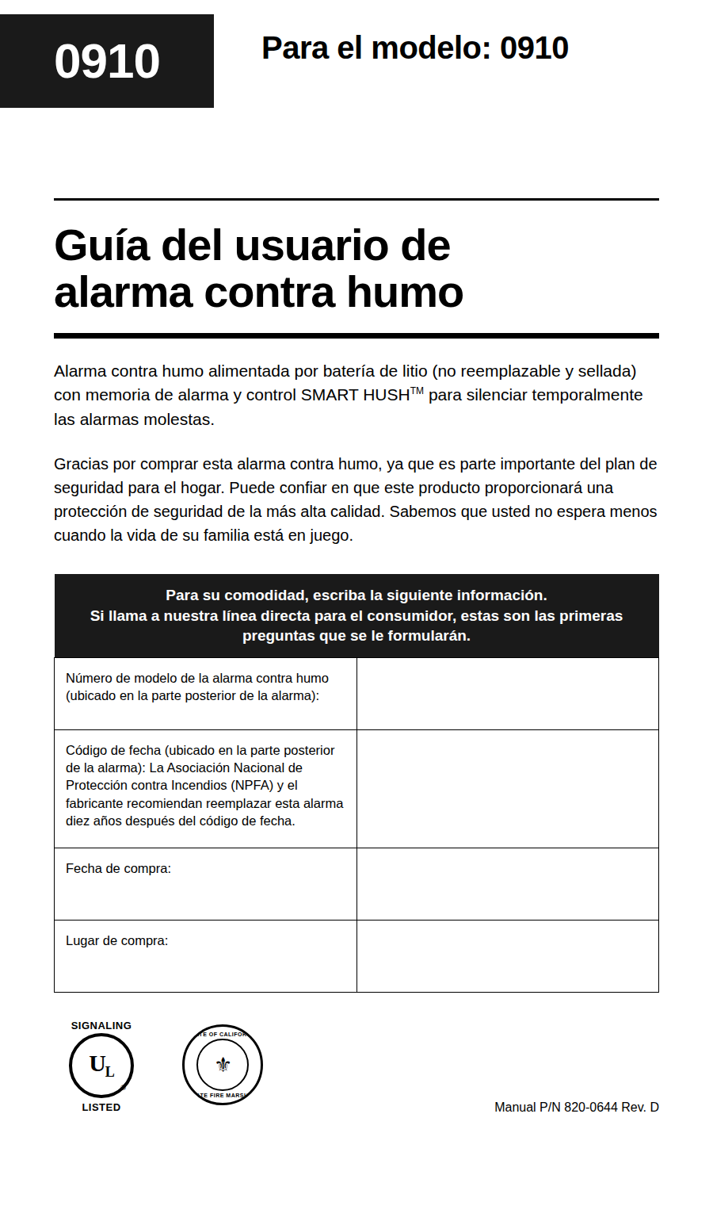0910
Para el modelo: 0910
Guía del usuario de
alarma contra humo
Alarma contra humo alimentada por batería de litio (no reemplazable y sellada) con memoria de alarma y control SMART HUSHTM para silenciar temporalmente las alarmas molestas.
Gracias por comprar esta alarma contra humo, ya que es parte importante del plan de seguridad para el hogar. Puede confiar en que este producto proporcionará una protección de seguridad de la más alta calidad. Sabemos que usted no espera menos cuando la vida de su familia está en juego.
| Para su comodidad, escriba la siguiente información. Si llama a nuestra línea directa para el consumidor, estas son las primeras preguntas que se le formularán. |
| --- |
| Número de modelo de la alarma contra humo (ubicado en la parte posterior de la alarma): | |
| Código de fecha (ubicado en la parte posterior de la alarma): La Asociación Nacional de Protección contra Incendios (NPFA) y el fabricante recomiendan reemplazar esta alarma diez años después del código de fecha. | |
| Fecha de compra: | |
| Lugar de compra: | |
SIGNALING
UL ®
LISTED
STATE OF CALIFORNIA
⚜
STATE FIRE MARSHAL
Manual P/N 820-0644 Rev. D